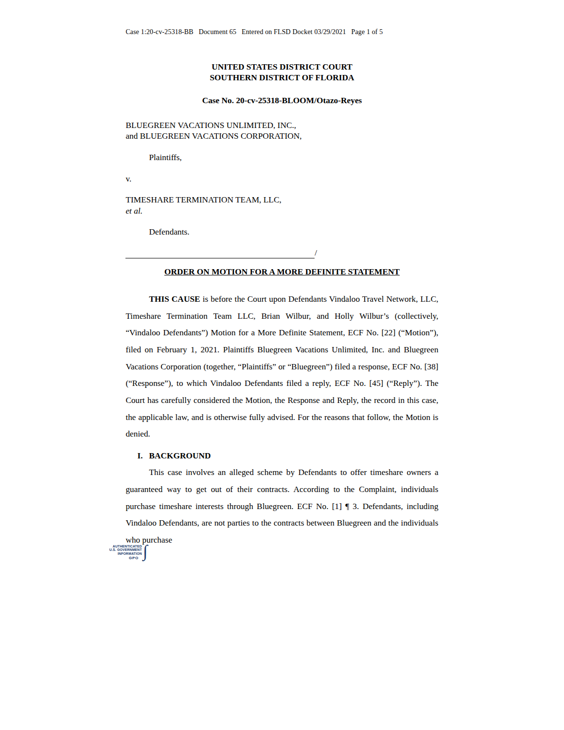Case 1:20-cv-25318-BB Document 65 Entered on FLSD Docket 03/29/2021 Page 1 of 5
UNITED STATES DISTRICT COURT
SOUTHERN DISTRICT OF FLORIDA
Case No. 20-cv-25318-BLOOM/Otazo-Reyes
BLUEGREEN VACATIONS UNLIMITED, INC.,
and BLUEGREEN VACATIONS CORPORATION,
Plaintiffs,
v.
TIMESHARE TERMINATION TEAM, LLC,
et al.
Defendants.
/
ORDER ON MOTION FOR A MORE DEFINITE STATEMENT
THIS CAUSE is before the Court upon Defendants Vindaloo Travel Network, LLC, Timeshare Termination Team LLC, Brian Wilbur, and Holly Wilbur’s (collectively, “Vindaloo Defendants”) Motion for a More Definite Statement, ECF No. [22] (“Motion”), filed on February 1, 2021. Plaintiffs Bluegreen Vacations Unlimited, Inc. and Bluegreen Vacations Corporation (together, “Plaintiffs” or “Bluegreen”) filed a response, ECF No. [38] (“Response”), to which Vindaloo Defendants filed a reply, ECF No. [45] (“Reply”). The Court has carefully considered the Motion, the Response and Reply, the record in this case, the applicable law, and is otherwise fully advised. For the reasons that follow, the Motion is denied.
I. BACKGROUND
This case involves an alleged scheme by Defendants to offer timeshare owners a guaranteed way to get out of their contracts. According to the Complaint, individuals purchase timeshare interests through Bluegreen. ECF No. [1] ¶ 3. Defendants, including Vindaloo Defendants, are not parties to the contracts between Bluegreen and the individuals who purchase
AUTHENTICATED
U.S. GOVERNMENT
INFORMATION
∫
GPO